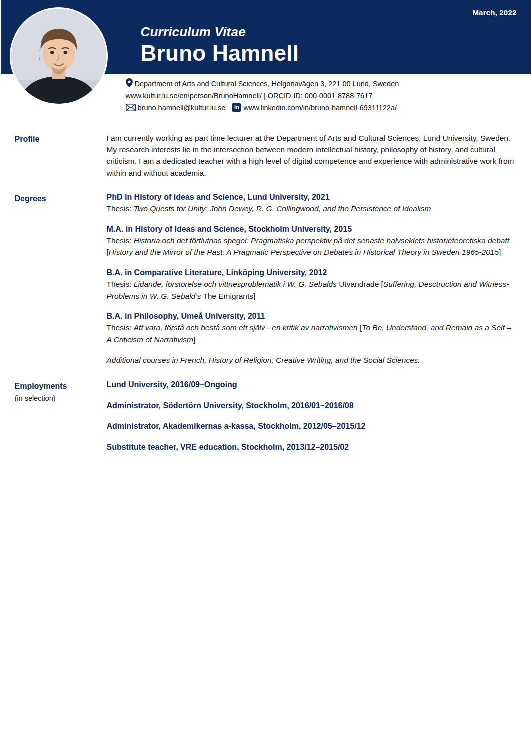March, 2022
Curriculum Vitae
Bruno Hamnell
Department of Arts and Cultural Sciences, Helgonavägen 3, 221 00 Lund, Sweden www.kultur.lu.se/en/person/BrunoHamnell/ | ORCID-ID: 000-0001-8788-7617 bruno.hamnell@kultur.lu.se www.linkedin.com/in/bruno-hamnell-69311122a/
Profile
I am currently working as part time lecturer at the Department of Arts and Cultural Sciences, Lund University, Sweden. My research interests lie in the intersection between modern intellectual history, philosophy of history, and cultural criticism. I am a dedicated teacher with a high level of digital competence and experience with administrative work from within and without academia.
Degrees
PhD in History of Ideas and Science, Lund University, 2021
Thesis: Two Quests for Unity: John Dewey, R. G. Collingwood, and the Persistence of Idealism
M.A. in History of Ideas and Science, Stockholm University, 2015
Thesis: Historia och det förflutnas spegel: Pragmatiska perspektiv på det senaste halvseklets historieteoretiska debatt [History and the Mirror of the Past: A Pragmatic Perspective on Debates in Historical Theory in Sweden 1965-2015]
B.A. in Comparative Literature, Linköping University, 2012
Thesis: Lidande, förstörelse och vittnesproblematik i W. G. Sebalds Utvandrade [Suffering, Desctruction and Witness-Problems in W. G. Sebald’s The Emigrants]
B.A. in Philosophy, Umeå University, 2011
Thesis: Att vara, förstå och bestå som ett själv - en kritik av narrativismen [To Be, Understand, and Remain as a Self – A Criticism of Narrativism]
Additional courses in French, History of Religion, Creative Writing, and the Social Sciences.
Employments(in selection)
Lund University, 2016/09–Ongoing
Administrator, Södertörn University, Stockholm, 2016/01–2016/08
Administrator, Akademikernas a-kassa, Stockholm, 2012/05–2015/12
Substitute teacher, VRE education, Stockholm, 2013/12–2015/02